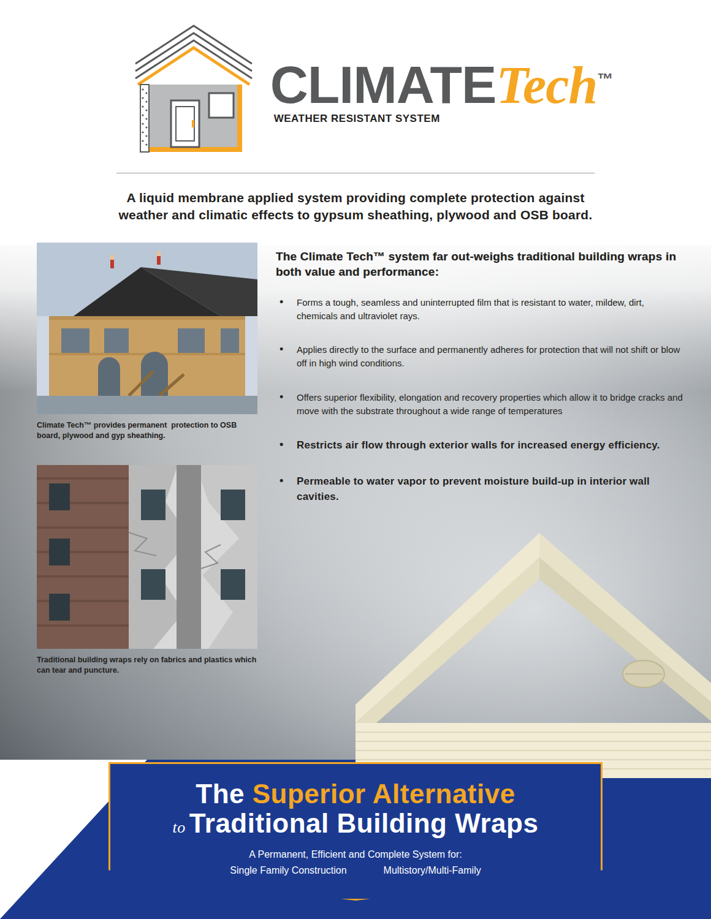CLIMATE Tech™
WEATHER RESISTANT SYSTEM
A liquid membrane applied system providing complete protection against
weather and climatic effects to gypsum sheathing, plywood and OSB board.
Climate Tech™ provides permanent protection to OSB board, plywood and gyp sheathing.
Traditional building wraps rely on fabrics and plastics which can tear and puncture.
The Climate Tech™ system far out-weighs traditional building wraps in both value and performance:
Forms a tough, seamless and uninterrupted film that is resistant to water, mildew, dirt, chemicals and ultraviolet rays.
Applies directly to the surface and permanently adheres for protection that will not shift or blow off in high wind conditions.
Offers superior flexibility, elongation and recovery properties which allow it to bridge cracks and move with the substrate throughout a wide range of temperatures
Restricts air flow through exterior walls for increased energy efficiency.
Permeable to water vapor to prevent moisture build-up in interior wall cavities.
The Superior Alternative to Traditional Building Wraps
A Permanent, Efficient and Complete System for: Single Family Construction Multistory/Multi-Family